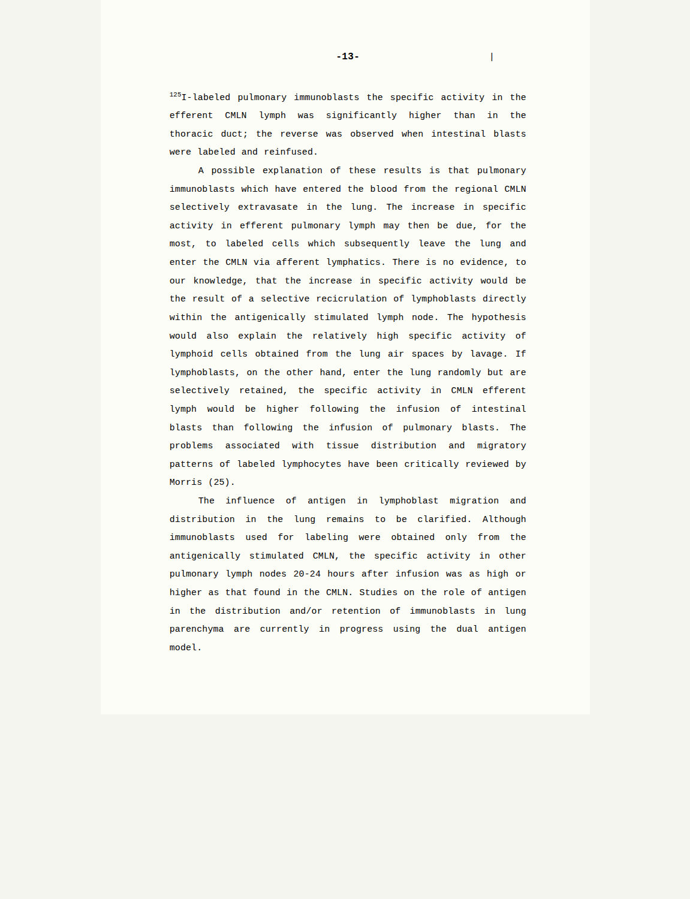-13-|
125I-labeled pulmonary immunoblasts the specific activity in the efferent CMLN lymph was significantly higher than in the thoracic duct; the reverse was observed when intestinal blasts were labeled and reinfused.
A possible explanation of these results is that pulmonary immunoblasts which have entered the blood from the regional CMLN selectively extravasate in the lung. The increase in specific activity in efferent pulmonary lymph may then be due, for the most, to labeled cells which subsequently leave the lung and enter the CMLN via afferent lymphatics. There is no evidence, to our knowledge, that the increase in specific activity would be the result of a selective recicrulation of lymphoblasts directly within the antigenically stimulated lymph node. The hypothesis would also explain the relatively high specific activity of lymphoid cells obtained from the lung air spaces by lavage. If lymphoblasts, on the other hand, enter the lung randomly but are selectively retained, the specific activity in CMLN efferent lymph would be higher following the infusion of intestinal blasts than following the infusion of pulmonary blasts. The problems associated with tissue distribution and migratory patterns of labeled lymphocytes have been critically reviewed by Morris (25).
The influence of antigen in lymphoblast migration and distribution in the lung remains to be clarified. Although immunoblasts used for labeling were obtained only from the antigenically stimulated CMLN, the specific activity in other pulmonary lymph nodes 20-24 hours after infusion was as high or higher as that found in the CMLN. Studies on the role of antigen in the distribution and/or retention of immunoblasts in lung parenchyma are currently in progress using the dual antigen model.